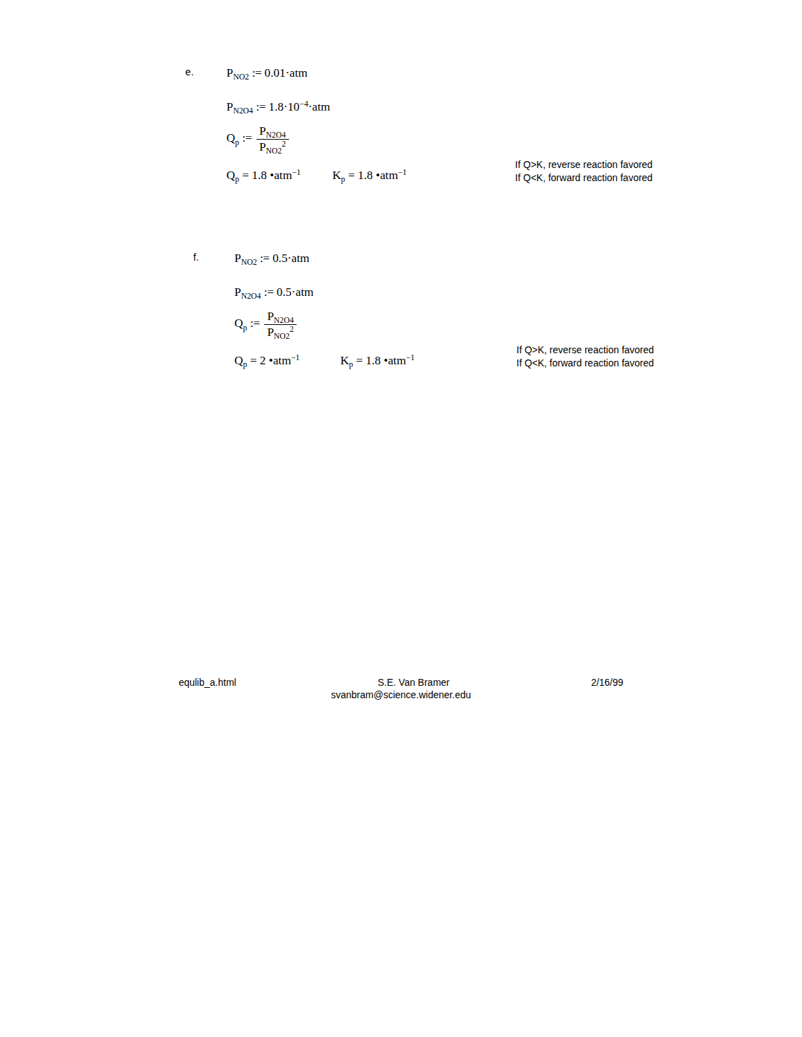e.
PNO2 := 0.01·atm
PN2O4 := 1.8·10−4·atm
Qp := PN2O4 PNO22
Qp = 1.8 •atm−1 Kp = 1.8 •atm−1
If Q>K, reverse reaction favored
If Q<K, forward reaction favored
f.
PNO2 := 0.5·atm
PN2O4 := 0.5·atm
Qp := PN2O4 PNO22
Qp = 2 •atm−1 Kp = 1.8 •atm−1
If Q>K, reverse reaction favored
If Q<K, forward reaction favored
equlib_a.html S.E. Van Bramer 2/16/99
svanbram@science.widener.edu